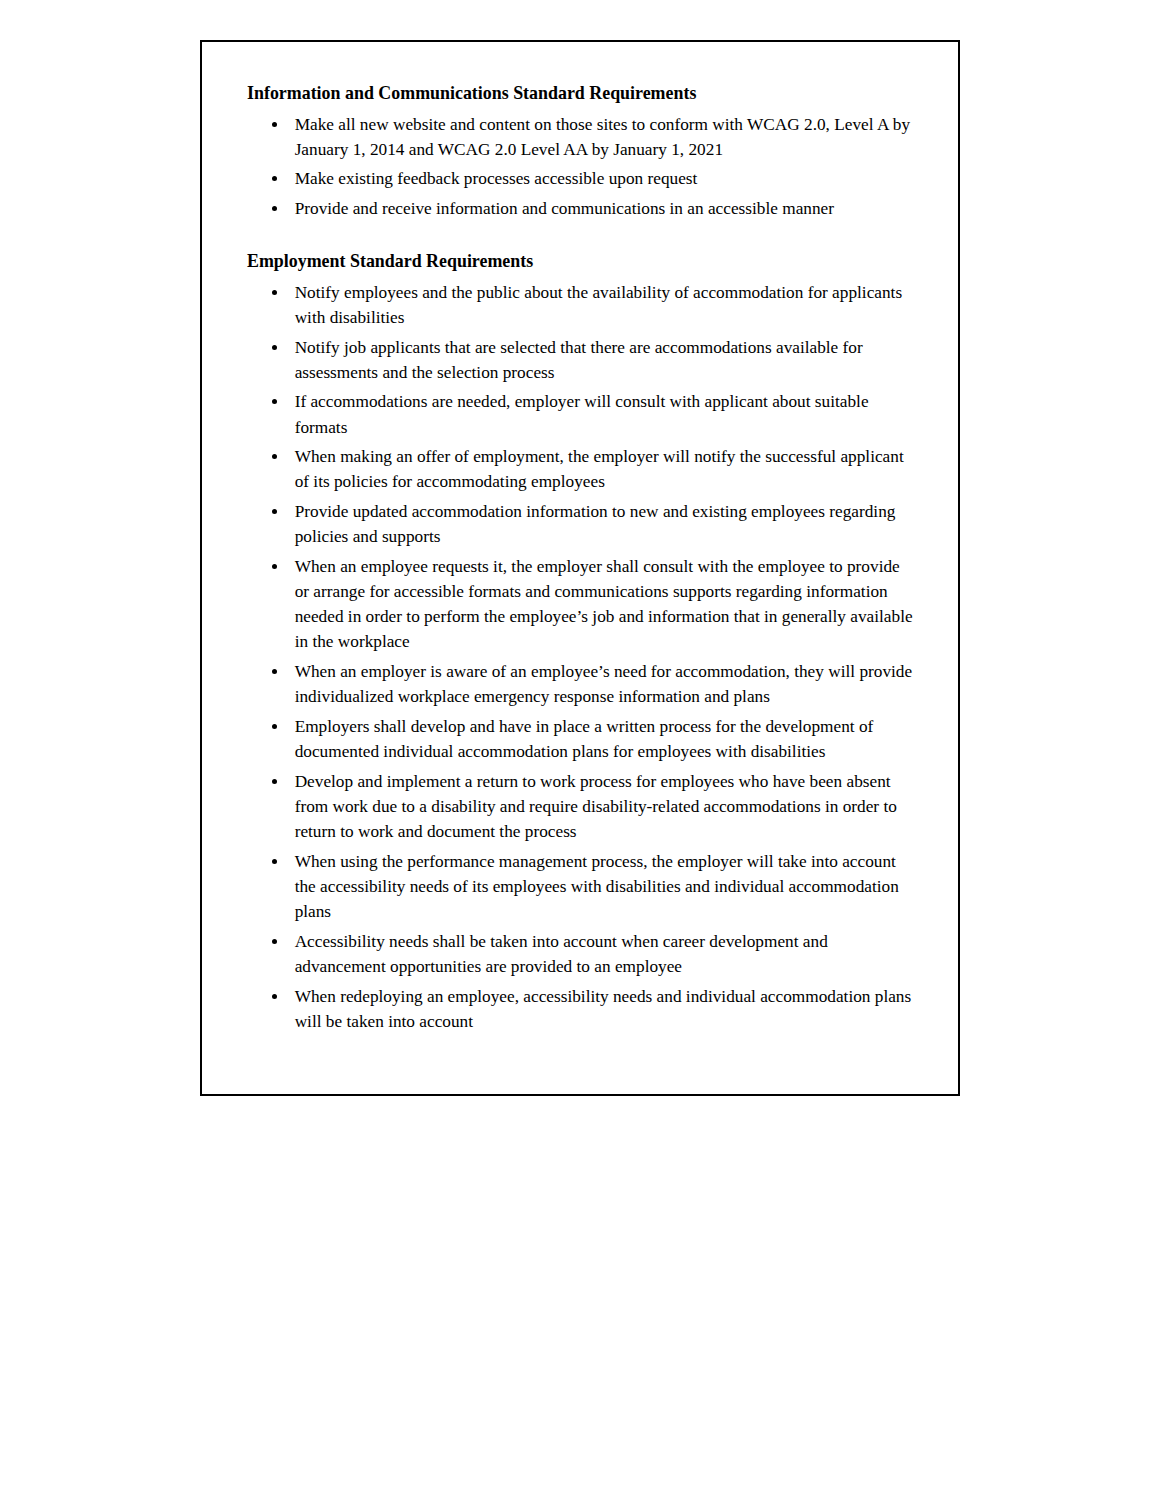Information and Communications Standard Requirements
Make all new website and content on those sites to conform with WCAG 2.0, Level A by January 1, 2014 and WCAG 2.0 Level AA by January 1, 2021
Make existing feedback processes accessible upon request
Provide and receive information and communications in an accessible manner
Employment Standard Requirements
Notify employees and the public about the availability of accommodation for applicants with disabilities
Notify job applicants that are selected that there are accommodations available for assessments and the selection process
If accommodations are needed, employer will consult with applicant about suitable formats
When making an offer of employment, the employer will notify the successful applicant of its policies for accommodating employees
Provide updated accommodation information to new and existing employees regarding policies and supports
When an employee requests it, the employer shall consult with the employee to provide or arrange for accessible formats and communications supports regarding information needed in order to perform the employee’s job and information that in generally available in the workplace
When an employer is aware of an employee’s need for accommodation, they will provide individualized workplace emergency response information and plans
Employers shall develop and have in place a written process for the development of documented individual accommodation plans for employees with disabilities
Develop and implement a return to work process for employees who have been absent from work due to a disability and require disability-related accommodations in order to return to work and document the process
When using the performance management process, the employer will take into account the accessibility needs of its employees with disabilities and individual accommodation plans
Accessibility needs shall be taken into account when career development and advancement opportunities are provided to an employee
When redeploying an employee, accessibility needs and individual accommodation plans will be taken into account